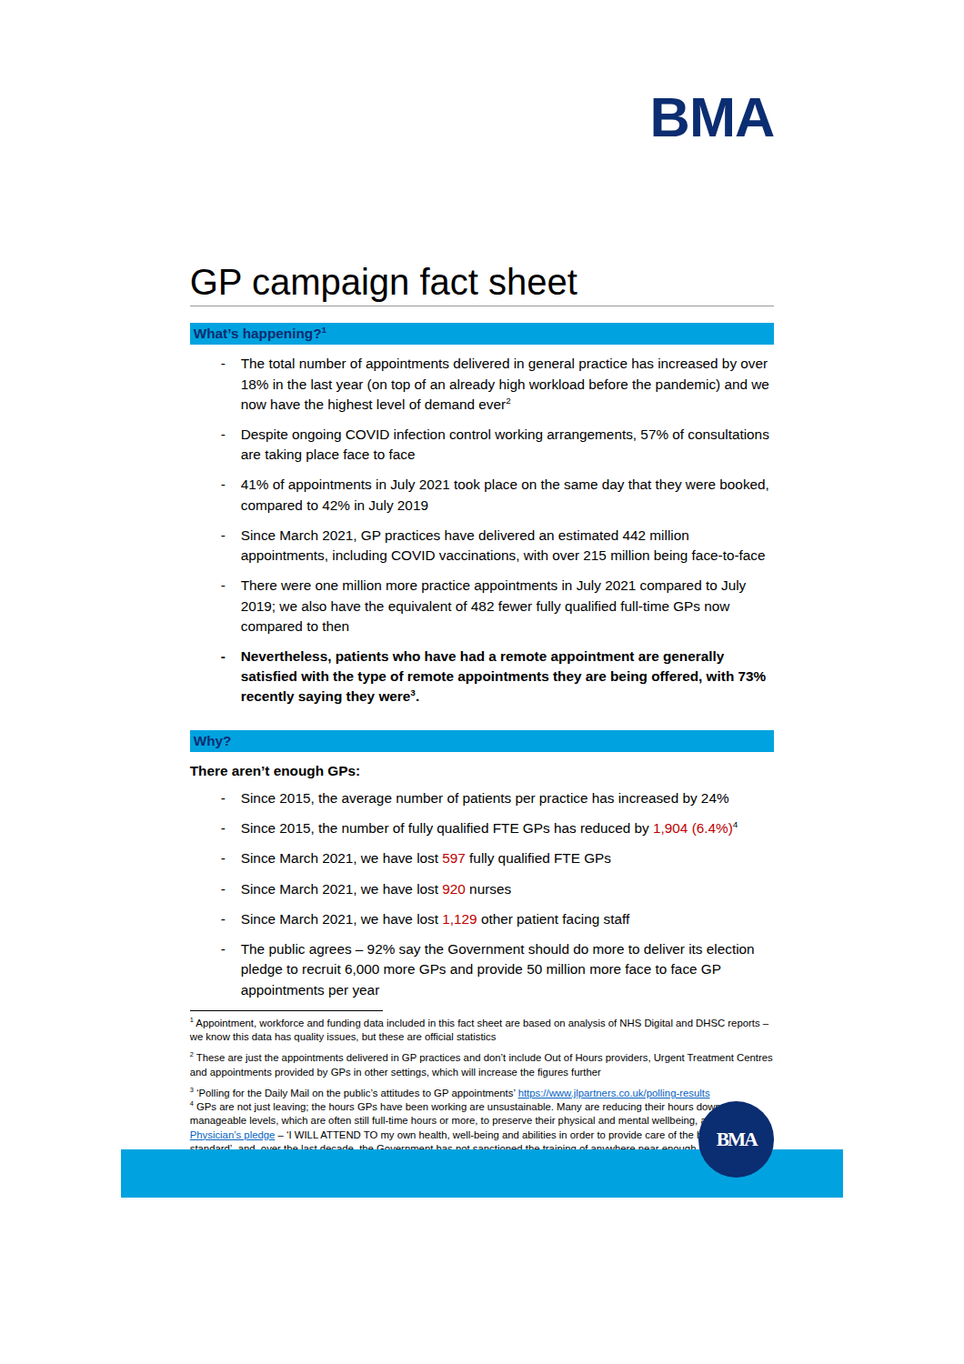BMA
GP campaign fact sheet
What’s happening?1
The total number of appointments delivered in general practice has increased by over 18% in the last year (on top of an already high workload before the pandemic) and we now have the highest level of demand ever2
Despite ongoing COVID infection control working arrangements, 57% of consultations are taking place face to face
41% of appointments in July 2021 took place on the same day that they were booked, compared to 42% in July 2019
Since March 2021, GP practices have delivered an estimated 442 million appointments, including COVID vaccinations, with over 215 million being face-to-face
There were one million more practice appointments in July 2021 compared to July 2019; we also have the equivalent of 482 fewer fully qualified full-time GPs now compared to then
Nevertheless, patients who have had a remote appointment are generally satisfied with the type of remote appointments they are being offered, with 73% recently saying they were3.
Why?
There aren’t enough GPs:
Since 2015, the average number of patients per practice has increased by 24%
Since 2015, the number of fully qualified FTE GPs has reduced by 1,904 (6.4%)4
Since March 2021, we have lost 597 fully qualified FTE GPs
Since March 2021, we have lost 920 nurses
Since March 2021, we have lost 1,129 other patient facing staff
The public agrees – 92% say the Government should do more to deliver its election pledge to recruit 6,000 more GPs and provide 50 million more face to face GP appointments per year
1 Appointment, workforce and funding data included in this fact sheet are based on analysis of NHS Digital and DHSC reports – we know this data has quality issues, but these are official statistics
2 These are just the appointments delivered in GP practices and don’t include Out of Hours providers, Urgent Treatment Centres and appointments provided by GPs in other settings, which will increase the figures further
3 ‘Polling for the Daily Mail on the public’s attitudes to GP appointments’ https://www.jlpartners.co.uk/polling-results
4 GPs are not just leaving; the hours GPs have been working are unsustainable. Many are reducing their hours down to manageable levels, which are often still full-time hours or more, to preserve their physical and mental wellbeing, as per the Physician’s pledge – ‘I WILL ATTEND TO my own health, well-being and abilities in order to provide care of the highest standard’, and, over the last decade, the Government has not sanctioned the training of anywhere near enough new GPs to make up the shortfall
BMA